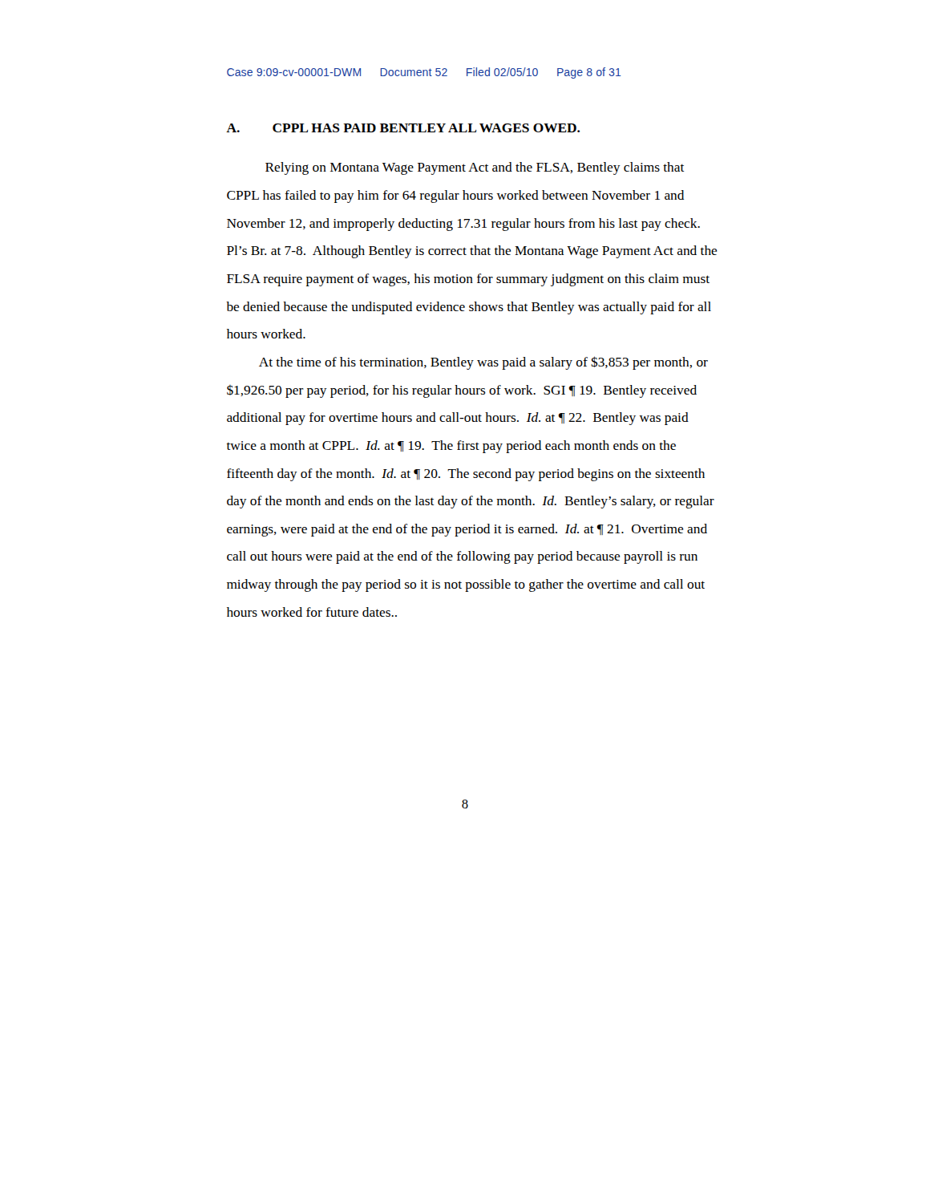Case 9:09-cv-00001-DWM Document 52 Filed 02/05/10 Page 8 of 31
A. CPPL has paid Bentley all wages owed.
Relying on Montana Wage Payment Act and the FLSA, Bentley claims that CPPL has failed to pay him for 64 regular hours worked between November 1 and November 12, and improperly deducting 17.31 regular hours from his last pay check. Pl’s Br. at 7-8. Although Bentley is correct that the Montana Wage Payment Act and the FLSA require payment of wages, his motion for summary judgment on this claim must be denied because the undisputed evidence shows that Bentley was actually paid for all hours worked.
At the time of his termination, Bentley was paid a salary of $3,853 per month, or $1,926.50 per pay period, for his regular hours of work. SGI ¶ 19. Bentley received additional pay for overtime hours and call-out hours. Id. at ¶ 22. Bentley was paid twice a month at CPPL. Id. at ¶ 19. The first pay period each month ends on the fifteenth day of the month. Id. at ¶ 20. The second pay period begins on the sixteenth day of the month and ends on the last day of the month. Id. Bentley’s salary, or regular earnings, were paid at the end of the pay period it is earned. Id. at ¶ 21. Overtime and call out hours were paid at the end of the following pay period because payroll is run midway through the pay period so it is not possible to gather the overtime and call out hours worked for future dates..
8